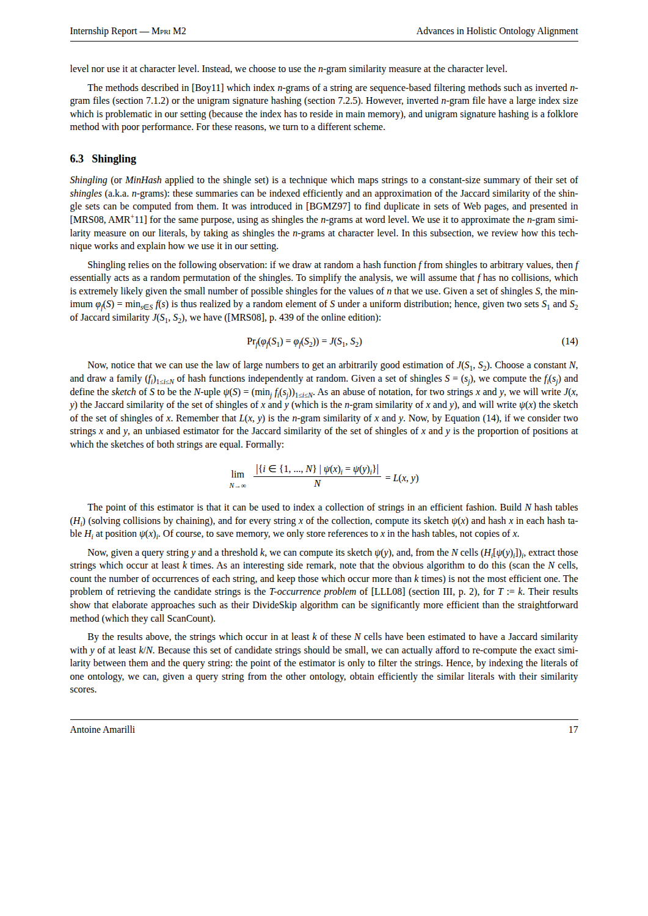Internship Report — Mpri M2
Advances in Holistic Ontology Alignment
level nor use it at character level. Instead, we choose to use the n-gram similarity measure at the character level.
The methods described in [Boy11] which index n-grams of a string are sequence-based filtering methods such as inverted n-gram files (section 7.1.2) or the unigram signature hashing (section 7.2.5). However, inverted n-gram file have a large index size which is problematic in our setting (because the index has to reside in main memory), and unigram signature hashing is a folklore method with poor performance. For these reasons, we turn to a different scheme.
6.3 Shingling
Shingling (or MinHash applied to the shingle set) is a technique which maps strings to a constant-size summary of their set of shingles (a.k.a. n-grams): these summaries can be indexed efficiently and an approximation of the Jaccard similarity of the shingle sets can be computed from them. It was introduced in [BGMZ97] to find duplicate in sets of Web pages, and presented in [MRS08, AMR+11] for the same purpose, using as shingles the n-grams at word level. We use it to approximate the n-gram similarity measure on our literals, by taking as shingles the n-grams at character level. In this subsection, we review how this technique works and explain how we use it in our setting.
Shingling relies on the following observation: if we draw at random a hash function f from shingles to arbitrary values, then f essentially acts as a random permutation of the shingles. To simplify the analysis, we will assume that f has no collisions, which is extremely likely given the small number of possible shingles for the values of n that we use. Given a set of shingles S, the minimum φf(S) = mins∈S f(s) is thus realized by a random element of S under a uniform distribution; hence, given two sets S1 and S2 of Jaccard similarity J(S1, S2), we have ([MRS08], p. 439 of the online edition):
Prf(φf(S1) = φf(S2)) = J(S1, S2)
(14)
Now, notice that we can use the law of large numbers to get an arbitrarily good estimation of J(S1, S2). Choose a constant N, and draw a family (fi)1≤i≤N of hash functions independently at random. Given a set of shingles S = (sj), we compute the fi(sj) and define the sketch of S to be the N-uple ψ(S) = (minj fi(sj))1≤i≤N. As an abuse of notation, for two strings x and y, we will write J(x, y) the Jaccard similarity of the set of shingles of x and y (which is the n-gram similarity of x and y), and will write ψ(x) the sketch of the set of shingles of x. Remember that L(x, y) is the n-gram similarity of x and y. Now, by Equation (14), if we consider two strings x and y, an unbiased estimator for the Jaccard similarity of the set of shingles of x and y is the proportion of positions at which the sketches of both strings are equal. Formally:
lim N→∞ |{i ∈ {1, ..., N} | ψ(x)i = ψ(y)i}| N = L(x, y)
The point of this estimator is that it can be used to index a collection of strings in an efficient fashion. Build N hash tables (Hi) (solving collisions by chaining), and for every string x of the collection, compute its sketch ψ(x) and hash x in each hash table Hi at position ψ(x)i. Of course, to save memory, we only store references to x in the hash tables, not copies of x.
Now, given a query string y and a threshold k, we can compute its sketch ψ(y), and, from the N cells (Hi[ψ(y)i])i, extract those strings which occur at least k times. As an interesting side remark, note that the obvious algorithm to do this (scan the N cells, count the number of occurrences of each string, and keep those which occur more than k times) is not the most efficient one. The problem of retrieving the candidate strings is the T-occurrence problem of [LLL08] (section III, p. 2), for T := k. Their results show that elaborate approaches such as their DivideSkip algorithm can be significantly more efficient than the straightforward method (which they call ScanCount).
By the results above, the strings which occur in at least k of these N cells have been estimated to have a Jaccard similarity with y of at least k/N. Because this set of candidate strings should be small, we can actually afford to re-compute the exact similarity between them and the query string: the point of the estimator is only to filter the strings. Hence, by indexing the literals of one ontology, we can, given a query string from the other ontology, obtain efficiently the similar literals with their similarity scores.
Antoine Amarilli
17